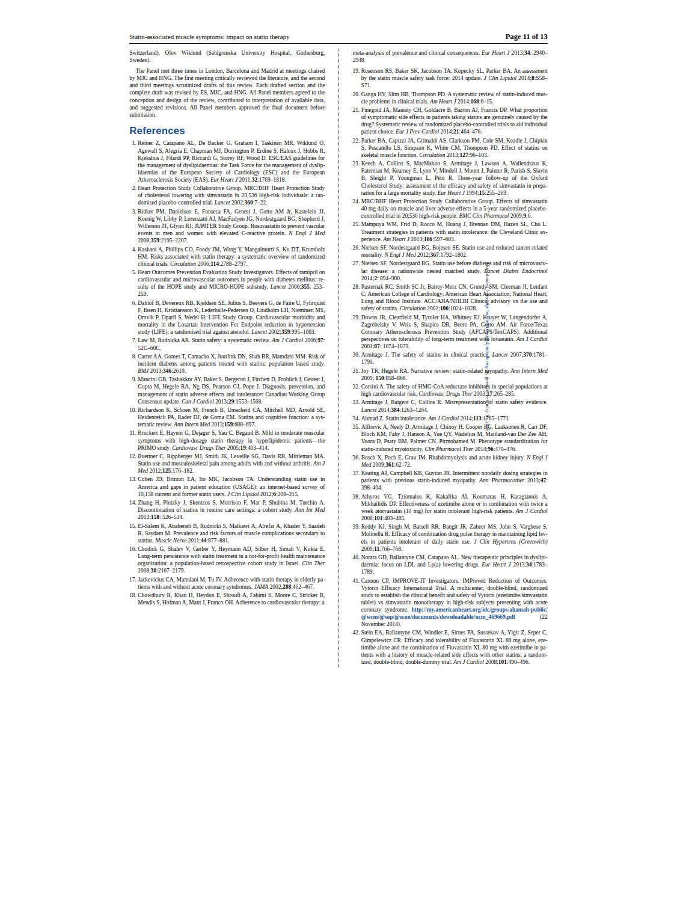Statin-associated muscle symptoms: impact on statin therapy Page 11 of 13
Switzerland), Olov Wiklund (Sahlgrenska University Hospital, Gothenburg, Sweden).
The Panel met three times in London, Barcelona and Madrid at meetings chaired by MJC and HNG. The first meeting critically reviewed the literature, and the second and third meetings scrutinized drafts of this review. Each drafted section and the complete draft was revised by ES, MJC, and HNG. All Panel members agreed to the conception and design of the review, contributed to interpretation of available data, and suggested revisions. All Panel members approved the final document before submission.
References
Reiner Z, Catapano AL, De Backer G, Graham I, Taskinen MR, Wiklund O, Agewall S, Alegria E, Chapman MJ, Durrington P, Erdine S, Halcox J, Hobbs R, Kjekshus J, Filardi PP, Riccardi G, Storey RF, Wood D. ESC/EAS guidelines for the management of dyslipidaemias: the Task Force for the management of dyslipidaemias of the European Society of Cardiology (ESC) and the European Atherosclerosis Society (EAS). Eur Heart J 2011;32:1769–1818.
Heart Protection Study Collaborative Group. MRC/BHF Heart Protection Study of cholesterol lowering with simvastatin in 20,536 high-risk individuals: a randomised placebo-controlled trial. Lancet 2002;360:7–22.
Ridker PM, Danielson E, Fonseca FA, Genest J, Gotto AM Jr, Kastelein JJ, Koenig W, Libby P, Lorenzatti AJ, MacFadyen JG, Nordestgaard BG, Shepherd J, Willerson JT, Glynn RJ; JUPITER Study Group. Rosuvastatin to prevent vascular events in men and women with elevated C-reactive protein. N Engl J Med 2008;359:2195–2207.
Kashani A, Phillips CO, Foody JM, Wang Y, Mangalmurti S, Ko DT, Krumholz HM. Risks associated with statin therapy: a systematic overview of randomized clinical trials. Circulation 2006;114:2788–2797.
Heart Outcomes Prevention Evaluation Study Investigators. Effects of ramipril on cardiovascular and microvascular outcomes in people with diabetes mellitus: results of the HOPE study and MICRO-HOPE substudy. Lancet 2000;355: 253–259.
Dahlöf B, Devereux RB, Kjeldsen SE, Julius S, Beevers G, de Faire U, Fyhrquist F, Ibsen H, Kristiansson K, Lederballe-Pedersen O, Lindholm LH, Nieminen MS, Omvik P, Oparil S, Wedel H; LIFE Study Group. Cardiovascular morbidity and mortality in the Losartan Intervention For Endpoint reduction in hypertension study (LIFE): a randomised trial against atenolol. Lancet 2002;359:995–1003.
Law M, Rudnicka AR. Statin safety: a systematic review. Am J Cardiol 2006;97: 52C–60C.
Carter AA, Gomes T, Camacho X, Juurlink DN, Shah BR, Mamdani MM. Risk of incident diabetes among patients treated with statins: population based study. BMJ 2013;346:2610.
Mancini GB, Tashakkor AY, Baker S, Bergeron J, Fitchett D, Frohlich J, Genest J, Gupta M, Hegele RA, Ng DS, Pearson GJ, Pope J. Diagnosis, prevention, and management of statin adverse effects and intolerance: Canadian Working Group Consensus update. Can J Cardiol 2013;29:1553–1568.
Richardson K, Schoen M, French B, Umscheid CA, Mitchell MD, Arnold SE, Heidenreich PA, Rader DJ, de Goma EM. Statins and cognitive function: a systematic review. Ann Intern Med 2013;159:688–697.
Bruckert E, Hayem G, Dejager S, Yau C, Begaud B. Mild to moderate muscular symptoms with high-dosage statin therapy in hyperlipidemic patients—the PRIMO study. Cardiovasc Drugs Ther 2005;19:403–414.
Buettner C, Rippberger MJ, Smith JK, Leveille SG, Davis RB, Mittleman MA. Statin use and musculoskeletal pain among adults with and without arthritis. Am J Med 2012;125:176–182.
Cohen JD, Brinton EA, Ito MK, Jacobson TA. Understanding statin use in America and gaps in patient education (USAGE): an internet-based survey of 10,138 current and former statin users. J Clin Lipidol 2012;6:208–215.
Zhang H, Plutzky J, Skentzos S, Morrison F, Mar P, Shubina M, Turchin A. Discontinuation of statins in routine care settings: a cohort study. Ann Int Med 2013;158: 526–534.
El-Salem K, Ababeneh B, Rudnicki S, Malkawi A, Alrefai A, Khader Y, Saadeh R, Saydam M. Prevalence and risk factors of muscle complications secondary to statins. Muscle Nerve 2011;44:877–881.
Chodick G, Shalev V, Gerber Y, Heymann AD, Silber H, Simah V, Kokia E. Long-term persistence with statin treatment in a not-for-profit health maintenance organization: a population-based retrospective cohort study in Israel. Clin Ther 2008;30:2167–2179.
Jackevicius CA, Mamdani M, Tu JV. Adherence with statin therapy in elderly patients with and without acute coronary syndromes. JAMA 2002;288:462–467.
Chowdhury R, Khan H, Heydon E, Shroufi A, Fahimi S, Moore C, Stricker B, Mendis S, Hofman A, Mant J, Franco OH. Adherence to cardiovascular therapy: a
meta-analysis of prevalence and clinical consequences. Eur Heart J 2013;34: 2940–2948.
Rosenson RS, Baker SK, Jacobson TA, Kopecky SL, Parker BA. An assessment by the statin muscle safety task force: 2014 update. J Clin Lipidol 2014;8:S58–S71.
Ganga HV, Slim HB, Thompson PD. A systematic review of statin-induced muscle problems in clinical trials. Am Heart J 2014;168:6–15.
Finegold JA, Manisty CH, Goldacre B, Barron AJ, Francis DP. What proportion of symptomatic side effects in patients taking statins are genuinely caused by the drug? Systematic review of randomized placebo-controlled trials to aid individual patient choice. Eur J Prev Cardiol 2014;21:464–476.
Parker BA, Capizzi JA, Grimaldi AS, Clarkson PM, Cole SM, Keadle J, Chipkin S, Pescatello LS, Simpson K, White CM, Thompson PD. Effect of statins on skeletal muscle function. Circulation 2013;127:96–103.
Keech A, Collins S, MacMahon S, Armitage J, Lawson A, Wallendszus K, Fatemian M, Kearney E, Lyon V, Mindell J, Mount J, Painter R, Parish S, Slavin B, Sleight P, Youngman L, Peto R. Three-year follow-up of the Oxford Cholesterol Study: assessment of the efficacy and safety of simvastatin in preparation for a large mortality study. Eur Heart J 1994;15:255–269.
MRC/BHF Heart Protection Study Collaborative Group. Effects of simvastatin 40 mg daily on muscle and liver adverse effects in a 5-year randomized placebo-controlled trial in 20,536 high-risk people. BMC Clin Pharmacol 2009;9:6.
Mampuya WM, Frid D, Rocco M, Huang J, Brennan DM, Hazen SL, Cho L. Treatment strategies in patients with statin intolerance: the Cleveland Clinic experience. Am Heart J 2013;166:597–603.
Nielsen SF, Nordestgaard BG, Bojesen SE. Statin use and reduced cancer-related mortality. N Engl J Med 2012;367:1792–1802.
Nielsen SF, Nordestgaard BG. Statin use before diabetes and risk of microvascular disease: a nationwide nested matched study. Lancet Diabet Endocrinol 2014;2: 894–900.
Pasternak RC, Smith SC Jr, Bairey-Merz CN, Grundy SM, Cleeman JI, Lenfant C; American College of Cardiology; American Heart Association; National Heart, Lung and Blood Institute. ACC/AHA/NHLBI Clinical advisory on the use and safety of statins. Circulation 2002;106:1024–1028.
Downs JR, Clearfield M, Tyroler HA, Whitney EJ, Kruyer W, Langendorfer A, Zagrebelsky V, Weis S, Shapiro DR, Beere PA, Gotto AM. Air Force/Texas Coronary Atherosclerosis Prevention Study (AFCAPS/TexCAPS). Additional perspectives on tolerability of long-term treatment with lovastatin. Am J Cardiol 2001;87: 1074–1079.
Armitage J. The safety of statins in clinical practice. Lancet 2007;370:1781–1790.
Joy TR, Hegele RA. Narrative review: statin-related myopathy. Ann Intern Med 2009; 150:858–868.
Corsini A. The safety of HMG-CoA reductase inhibitors in special populations at high cardiovascular risk. Cardiovasc Drugs Ther 2003;17:265–285.
Armitage J, Baigent C, Collins R. Misrepresentation of statin safety evidence. Lancet 2014;384:1263–1264.
Ahmad Z. Statin intolerance. Am J Cardiol 2014;113:1765–1771.
Alfirevic A, Neely D, Armitage J, Chinoy H, Cooper RG, Laaksonen R, Carr DF, Bloch KM, Fahy J, Hanson A, Yue QY, Wadelius M, Maitland-van Der Zee AH, Voora D, Psaty BM, Palmer CN, Pirmohamed M. Phenotype standardization for statin-induced myotoxicity. Clin Pharmacol Ther 2014;96:470–476.
Bosch X, Poch E, Grau JM. Rhabdomyolysis and acute kidney injury. N Engl J Med 2009;361:62–72.
Keating AJ, Campbell KB, Guyton JR. Intermittent nondaily dosing strategies in patients with previous statin-induced myopathy. Ann Pharmacother 2013;47: 398–404.
Athyros VG, Tziomalos K, Kakafika AI, Koumaras H, Karagiannis A, Mikhailidis DP. Effectiveness of ezetimibe alone or in combination with twice a week atorvastatin (10 mg) for statin intolerant high-risk patients. Am J Cardiol 2008;101:483–485.
Reddy KJ, Singh M, Batsell RR, Bangit JR, Zaheer MS, John S, Varghese S, Molinella R. Efficacy of combination drug pulse therapy in maintaining lipid levels in patients intolerant of daily statin use. J Clin Hypertens (Greenwich) 2009;11:766–768.
Norata GD, Ballantyne CM, Catapano AL. New therapeutic principles in dyslipidaemia: focus on LDL and Lp(a) lowering drugs. Eur Heart J 2013;34:1783–1789.
Cannon CP, IMPROVE-IT Investigators. IMProved Reduction of Outcomes: Vytorin Efficacy International Trial. A multicenter, double-blind, randomized study to establish the clinical benefit and safety of Vytorin (ezetimibe/simvastatin tablet) vs simvastatin monotherapy in high-risk subjects presenting with acute coronary syndrome. http://my.americanheart.org/idc/groups/ahamah-public/@wcm/@sop/@scon/documents/downloadable/ucm_469669.pdf (22 November 2014).
Stein EA, Ballantyne CM, Windler E, Sirnes PA, Sussekov A, Yigit Z, Seper C, Gimpelewicz CR. Efficacy and tolerability of Fluvastatin XL 80 mg alone, ezetimibe alone and the combination of Fluvastatin XL 80 mg with ezetimibe in patients with a history of muscle-related side effects with other statins: a randomized, double-blind, double-dummy trial. Am J Cardiol 2008;101:490–496.
Downloaded from http://eurheartj.oxfordjournals.org/ by guest on February 16, 2016